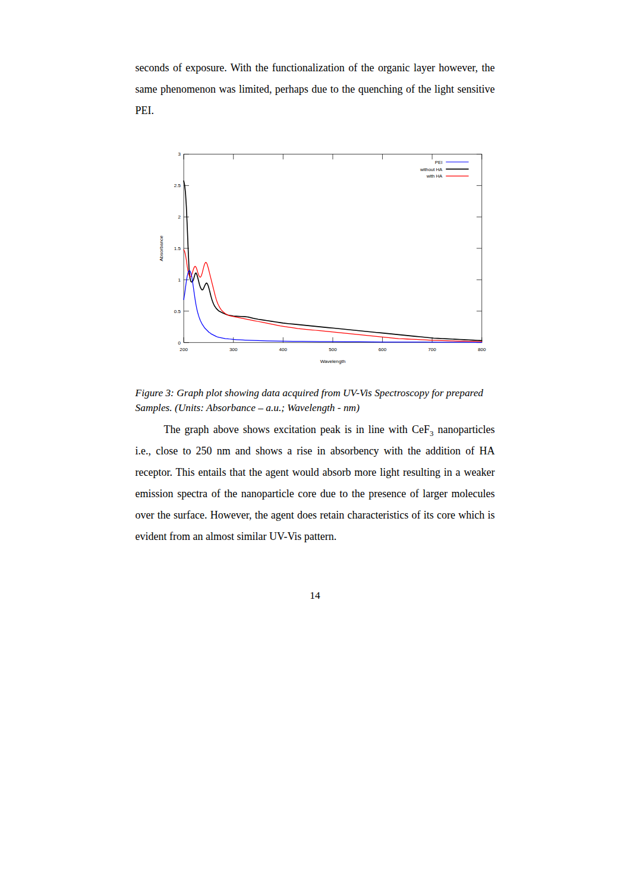seconds of exposure. With the functionalization of the organic layer however, the same phenomenon was limited, perhaps due to the quenching of the light sensitive PEI.
UV-Vis Spectroscopy absorbance spectra Absorbance versus wavelength plot. Black curve (without HA) starts near 2.57 at 200 nm and decays; red curve (with HA) shows peaks near 225 and 250 nm; blue curve (PEI) decays rapidly to near zero by 300 nm. 3 2.5 2 1.5 1 0.5 0 200 300 400 500 600 700 800 Wavelength Absorbance PEI without HA with HA
Figure 3: Graph plot showing data acquired from UV-Vis Spectroscopy for prepared Samples. (Units: Absorbance – a.u.; Wavelength - nm)
The graph above shows excitation peak is in line with CeF3 nanoparticles i.e., close to 250 nm and shows a rise in absorbency with the addition of HA receptor. This entails that the agent would absorb more light resulting in a weaker emission spectra of the nanoparticle core due to the presence of larger molecules over the surface. However, the agent does retain characteristics of its core which is evident from an almost similar UV-Vis pattern.
14